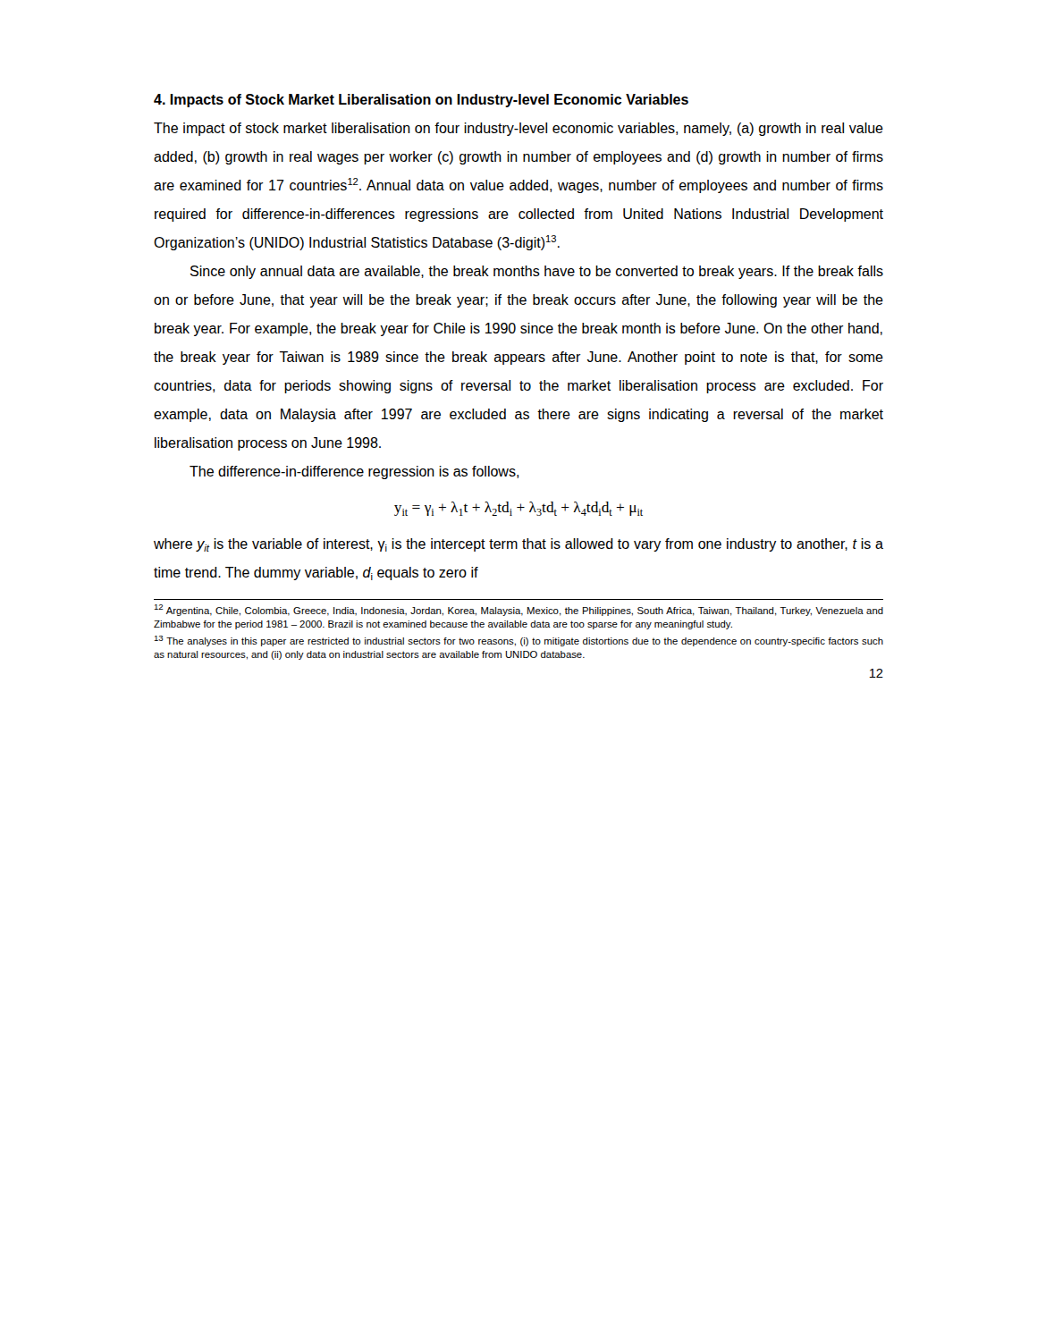4. Impacts of Stock Market Liberalisation on Industry-level Economic Variables
The impact of stock market liberalisation on four industry-level economic variables, namely, (a) growth in real value added, (b) growth in real wages per worker (c) growth in number of employees and (d) growth in number of firms are examined for 17 countries12. Annual data on value added, wages, number of employees and number of firms required for difference-in-differences regressions are collected from United Nations Industrial Development Organization’s (UNIDO) Industrial Statistics Database (3-digit)13.
Since only annual data are available, the break months have to be converted to break years. If the break falls on or before June, that year will be the break year; if the break occurs after June, the following year will be the break year. For example, the break year for Chile is 1990 since the break month is before June. On the other hand, the break year for Taiwan is 1989 since the break appears after June. Another point to note is that, for some countries, data for periods showing signs of reversal to the market liberalisation process are excluded. For example, data on Malaysia after 1997 are excluded as there are signs indicating a reversal of the market liberalisation process on June 1998.
The difference-in-difference regression is as follows,
yit = γi + λ1t + λ2tdi + λ3tdt + λ4tdidt + μit
where yit is the variable of interest, γi is the intercept term that is allowed to vary from one industry to another, t is a time trend. The dummy variable, di equals to zero if
12 Argentina, Chile, Colombia, Greece, India, Indonesia, Jordan, Korea, Malaysia, Mexico, the Philippines, South Africa, Taiwan, Thailand, Turkey, Venezuela and Zimbabwe for the period 1981 – 2000. Brazil is not examined because the available data are too sparse for any meaningful study.
13 The analyses in this paper are restricted to industrial sectors for two reasons, (i) to mitigate distortions due to the dependence on country-specific factors such as natural resources, and (ii) only data on industrial sectors are available from UNIDO database.
12